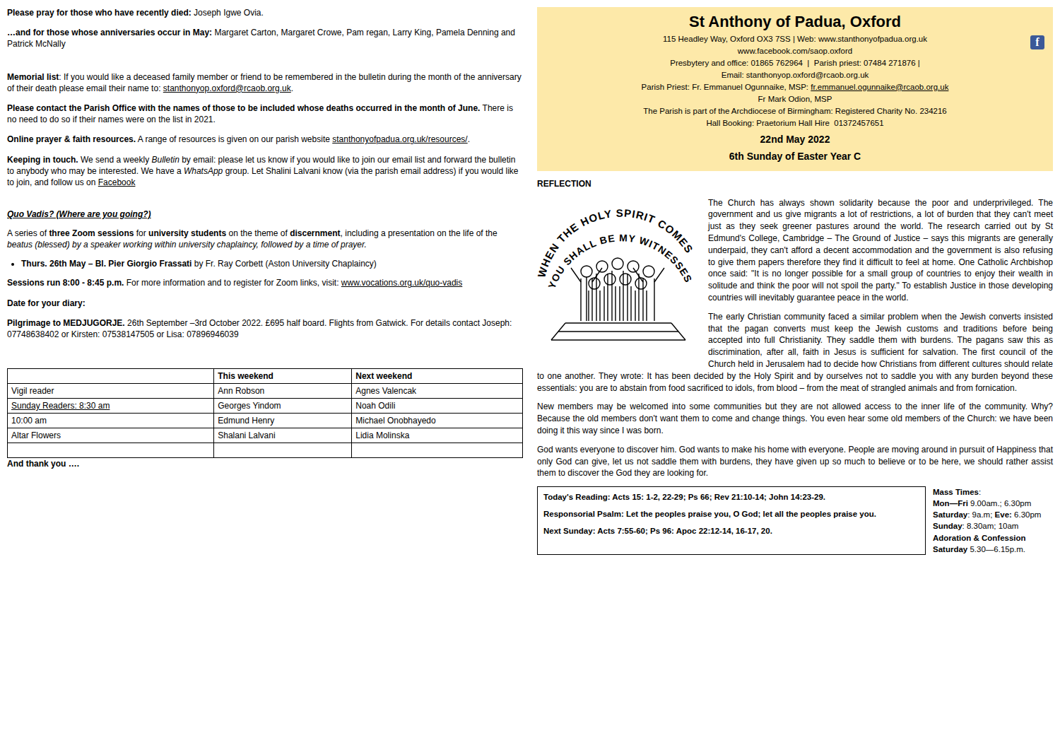Please pray for those who have recently died: Joseph Igwe Ovia.
…and for those whose anniversaries occur in May: Margaret Carton, Margaret Crowe, Pam regan, Larry King, Pamela Denning and Patrick McNally
Memorial list: If you would like a deceased family member or friend to be remembered in the bulletin during the month of the anniversary of their death please email their name to: stanthonyop.oxford@rcaob.org.uk.
Please contact the Parish Office with the names of those to be included whose deaths occurred in the month of June. There is no need to do so if their names were on the list in 2021.
Online prayer & faith resources. A range of resources is given on our parish website stanthonyofpadua.org.uk/resources/.
Keeping in touch. We send a weekly Bulletin by email: please let us know if you would like to join our email list and forward the bulletin to anybody who may be interested. We have a WhatsApp group. Let Shalini Lalvani know (via the parish email address) if you would like to join, and follow us on Facebook
Quo Vadis? (Where are you going?)
A series of three Zoom sessions for university students on the theme of discernment, including a presentation on the life of the beatus (blessed) by a speaker working within university chaplaincy, followed by a time of prayer.
Thurs. 26th May – Bl. Pier Giorgio Frassati by Fr. Ray Corbett (Aston University Chaplaincy)
Sessions run 8:00 - 8:45 p.m. For more information and to register for Zoom links, visit: www.vocations.org.uk/quo-vadis
Date for your diary:
Pilgrimage to MEDJUGORJE. 26th September –3rd October 2022. £695 half board. Flights from Gatwick. For details contact Joseph: 07748638402 or Kirsten: 07538147505 or Lisa: 07896946039
| | This weekend | Next weekend |
| Vigil reader | Ann Robson | Agnes Valencak |
| Sunday Readers: 8:30 am | Georges Yindom | Noah Odili |
| 10:00 am | Edmund Henry | Michael Onobhayedo |
| Altar Flowers | Shalani Lalvani | Lidia Molinska |
And thank you ….
f
St Anthony of Padua, Oxford
115 Headley Way, Oxford OX3 7SS | Web: www.stanthonyofpadua.org.uk
www.facebook.com/saop.oxford
Presbytery and office: 01865 762964 | Parish priest: 07484 271876 |
Email: stanthonyop.oxford@rcaob.org.uk
Parish Priest: Fr. Emmanuel Ogunnaike, MSP: fr.emmanuel.ogunnaike@rcaob.org.uk
Fr Mark Odion, MSP
The Parish is part of the Archdiocese of Birmingham: Registered Charity No. 234216
Hall Booking: Praetorium Hall Hire 01372457651
22nd May 2022
6th Sunday of Easter Year C
REFLECTION
WHEN THE HOLY SPIRIT COMES YOU SHALL BE MY WITNESSES
The Church has always shown solidarity because the poor and underprivileged. The government and us give migrants a lot of restrictions, a lot of burden that they can't meet just as they seek greener pastures around the world. The research carried out by St Edmund's College, Cambridge – The Ground of Justice – says this migrants are generally underpaid, they can't afford a decent accommodation and the government is also refusing to give them papers therefore they find it difficult to feel at home. One Catholic Archbishop once said: "It is no longer possible for a small group of countries to enjoy their wealth in solitude and think the poor will not spoil the party." To establish Justice in those developing countries will inevitably guarantee peace in the world.
The early Christian community faced a similar problem when the Jewish converts insisted that the pagan converts must keep the Jewish customs and traditions before being accepted into full Christianity. They saddle them with burdens. The pagans saw this as discrimination, after all, faith in Jesus is sufficient for salvation. The first council of the Church held in Jerusalem had to decide how Christians from different cultures should relate to one another. They wrote: It has been decided by the Holy Spirit and by ourselves not to saddle you with any burden beyond these essentials: you are to abstain from food sacrificed to idols, from blood – from the meat of strangled animals and from fornication.
New members may be welcomed into some communities but they are not allowed access to the inner life of the community. Why? Because the old members don't want them to come and change things. You even hear some old members of the Church: we have been doing it this way since I was born.
God wants everyone to discover him. God wants to make his home with everyone. People are moving around in pursuit of Happiness that only God can give, let us not saddle them with burdens, they have given up so much to believe or to be here, we should rather assist them to discover the God they are looking for.
Today's Reading: Acts 15: 1-2, 22-29; Ps 66; Rev 21:10-14; John 14:23-29.
Responsorial Psalm: Let the peoples praise you, O God; let all the peoples praise you.
Next Sunday: Acts 7:55-60; Ps 96: Apoc 22:12-14, 16-17, 20.
Mass Times:
Mon—Fri 9.00am.; 6.30pm
Saturday: 9a.m; Eve: 6.30pm
Sunday: 8.30am; 10am
Adoration & Confession
Saturday 5.30—6.15p.m.